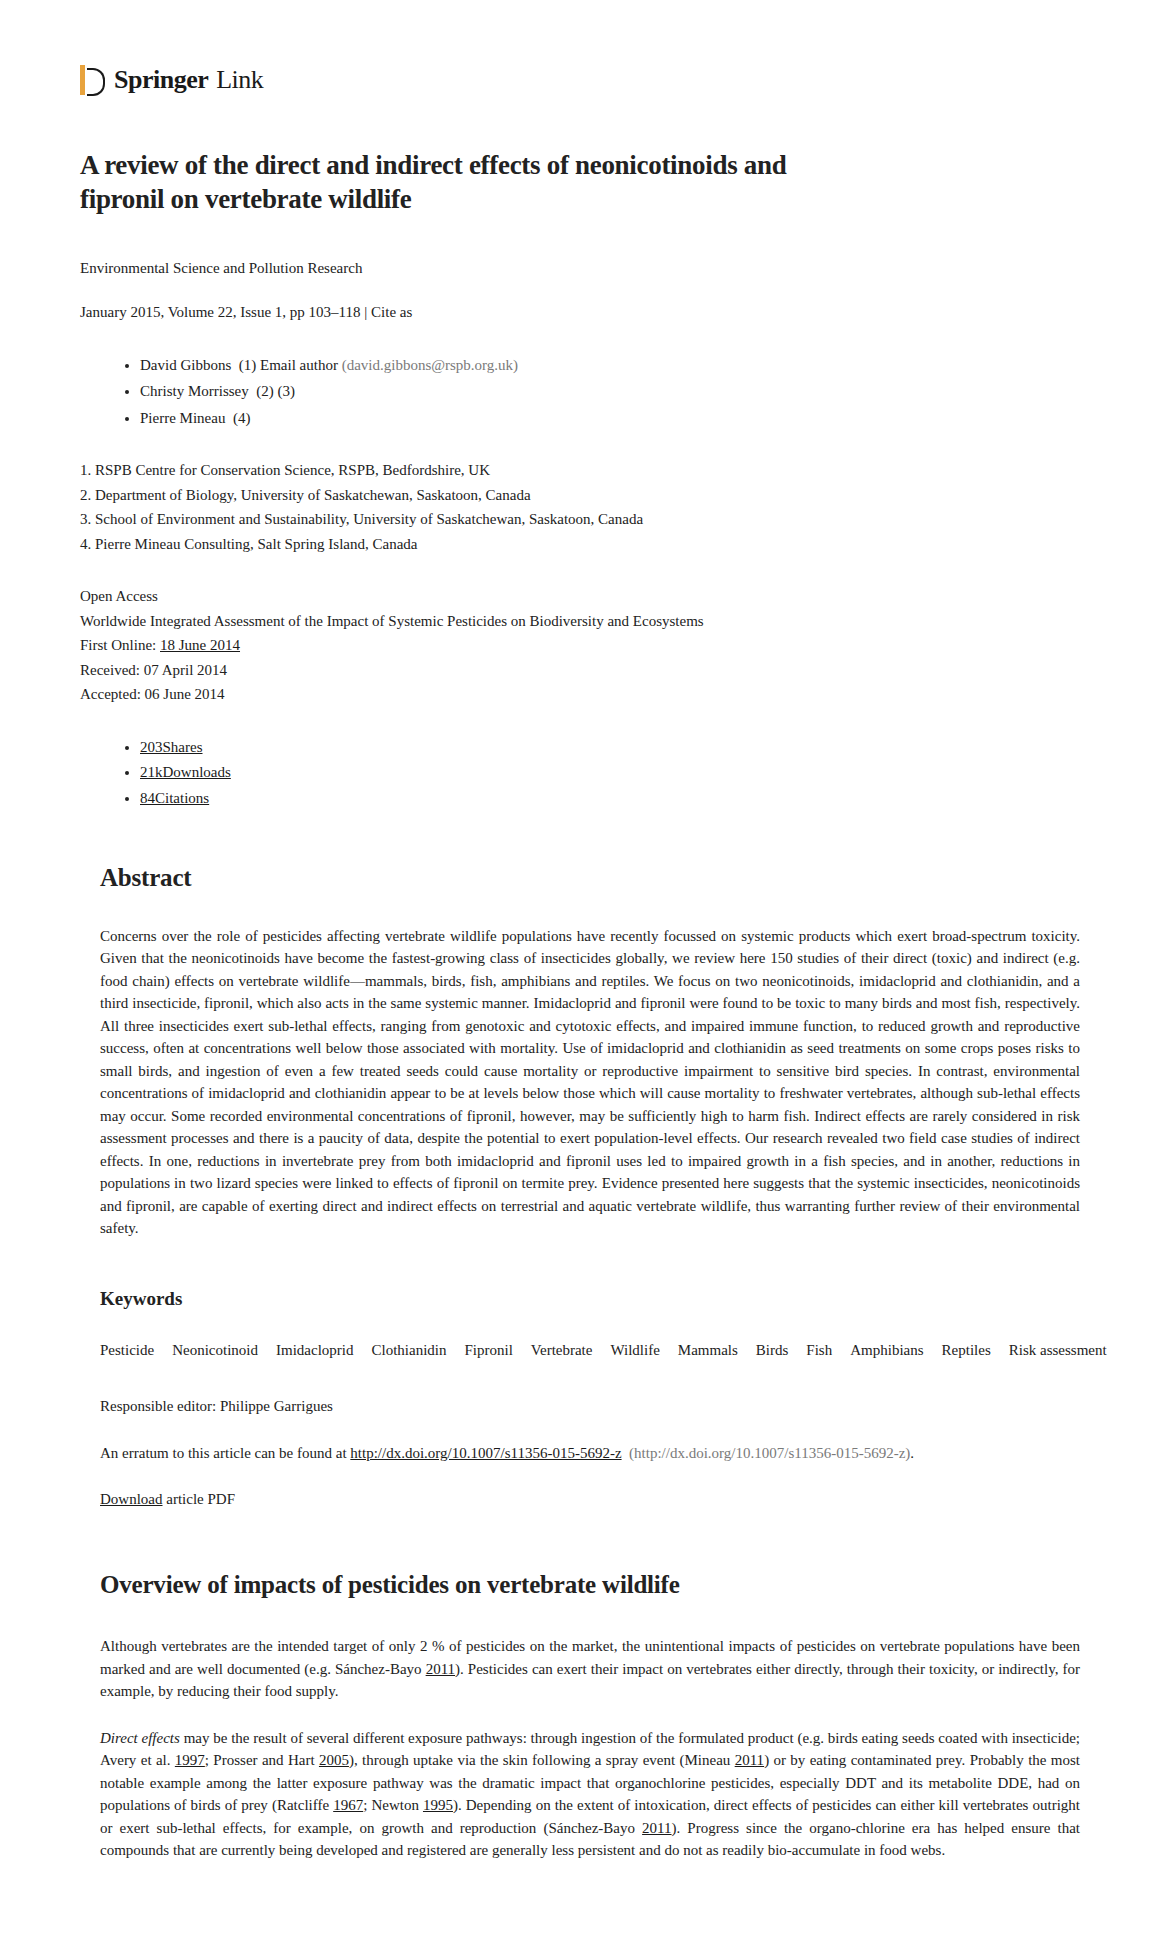Springer Link
A review of the direct and indirect effects of neonicotinoids and
fipronil on vertebrate wildlife
Environmental Science and Pollution Research
January 2015, Volume 22, Issue 1, pp 103–118 | Cite as
David Gibbons (1) Email author (david.gibbons@rspb.org.uk)
Christy Morrissey (2) (3)
Pierre Mineau (4)
1. RSPB Centre for Conservation Science, RSPB, Bedfordshire, UK
2. Department of Biology, University of Saskatchewan, Saskatoon, Canada
3. School of Environment and Sustainability, University of Saskatchewan, Saskatoon, Canada
4. Pierre Mineau Consulting, Salt Spring Island, Canada
Open Access
Worldwide Integrated Assessment of the Impact of Systemic Pesticides on Biodiversity and Ecosystems
First Online: 18 June 2014
Received: 07 April 2014
Accepted: 06 June 2014
203Shares
21kDownloads
84Citations
Abstract
Concerns over the role of pesticides affecting vertebrate wildlife populations have recently focussed on systemic products which exert broad-spectrum toxicity. Given that the neonicotinoids have become the fastest-growing class of insecticides globally, we review here 150 studies of their direct (toxic) and indirect (e.g. food chain) effects on vertebrate wildlife—mammals, birds, fish, amphibians and reptiles. We focus on two neonicotinoids, imidacloprid and clothianidin, and a third insecticide, fipronil, which also acts in the same systemic manner. Imidacloprid and fipronil were found to be toxic to many birds and most fish, respectively. All three insecticides exert sub-lethal effects, ranging from genotoxic and cytotoxic effects, and impaired immune function, to reduced growth and reproductive success, often at concentrations well below those associated with mortality. Use of imidacloprid and clothianidin as seed treatments on some crops poses risks to small birds, and ingestion of even a few treated seeds could cause mortality or reproductive impairment to sensitive bird species. In contrast, environmental concentrations of imidacloprid and clothianidin appear to be at levels below those which will cause mortality to freshwater vertebrates, although sub-lethal effects may occur. Some recorded environmental concentrations of fipronil, however, may be sufficiently high to harm fish. Indirect effects are rarely considered in risk assessment processes and there is a paucity of data, despite the potential to exert population-level effects. Our research revealed two field case studies of indirect effects. In one, reductions in invertebrate prey from both imidacloprid and fipronil uses led to impaired growth in a fish species, and in another, reductions in populations in two lizard species were linked to effects of fipronil on termite prey. Evidence presented here suggests that the systemic insecticides, neonicotinoids and fipronil, are capable of exerting direct and indirect effects on terrestrial and aquatic vertebrate wildlife, thus warranting further review of their environmental safety.
Keywords
Pesticide Neonicotinoid Imidacloprid Clothianidin Fipronil Vertebrate Wildlife Mammals Birds Fish Amphibians Reptiles Risk assessment
Responsible editor: Philippe Garrigues
An erratum to this article can be found at http://dx.doi.org/10.1007/s11356-015-5692-z (http://dx.doi.org/10.1007/s11356-015-5692-z).
Download article PDF
Overview of impacts of pesticides on vertebrate wildlife
Although vertebrates are the intended target of only 2 % of pesticides on the market, the unintentional impacts of pesticides on vertebrate populations have been marked and are well documented (e.g. Sánchez-Bayo 2011). Pesticides can exert their impact on vertebrates either directly, through their toxicity, or indirectly, for example, by reducing their food supply.
Direct effects may be the result of several different exposure pathways: through ingestion of the formulated product (e.g. birds eating seeds coated with insecticide; Avery et al. 1997; Prosser and Hart 2005), through uptake via the skin following a spray event (Mineau 2011) or by eating contaminated prey. Probably the most notable example among the latter exposure pathway was the dramatic impact that organochlorine pesticides, especially DDT and its metabolite DDE, had on populations of birds of prey (Ratcliffe 1967; Newton 1995). Depending on the extent of intoxication, direct effects of pesticides can either kill vertebrates outright or exert sub-lethal effects, for example, on growth and reproduction (Sánchez-Bayo 2011). Progress since the organo-chlorine era has helped ensure that compounds that are currently being developed and registered are generally less persistent and do not as readily bio-accumulate in food webs.